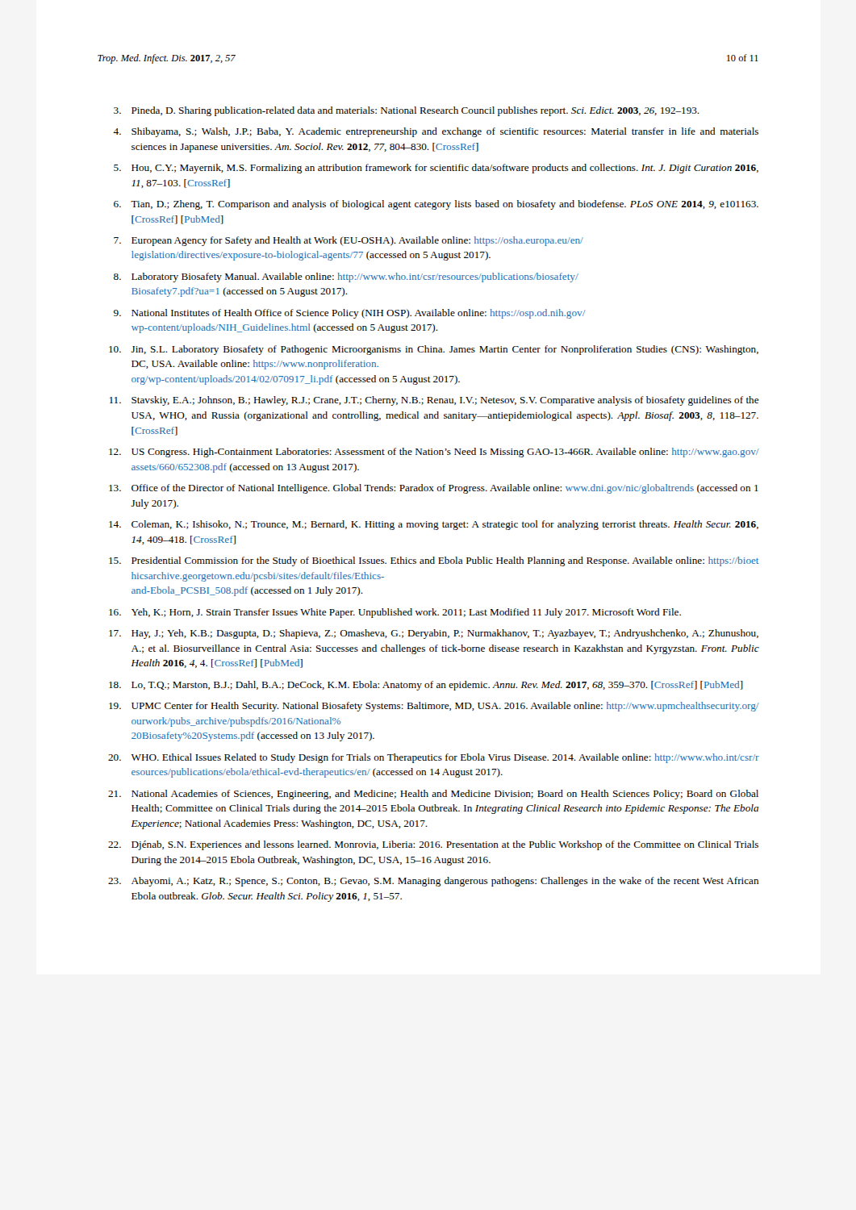Trop. Med. Infect. Dis. 2017, 2, 57
10 of 11
3. Pineda, D. Sharing publication-related data and materials: National Research Council publishes report. Sci. Edict. 2003, 26, 192–193.
4. Shibayama, S.; Walsh, J.P.; Baba, Y. Academic entrepreneurship and exchange of scientific resources: Material transfer in life and materials sciences in Japanese universities. Am. Sociol. Rev. 2012, 77, 804–830. [CrossRef]
5. Hou, C.Y.; Mayernik, M.S. Formalizing an attribution framework for scientific data/software products and collections. Int. J. Digit Curation 2016, 11, 87–103. [CrossRef]
6. Tian, D.; Zheng, T. Comparison and analysis of biological agent category lists based on biosafety and biodefense. PLoS ONE 2014, 9, e101163. [CrossRef] [PubMed]
7. European Agency for Safety and Health at Work (EU-OSHA). Available online: https://osha.europa.eu/en/
legislation/directives/exposure-to-biological-agents/77 (accessed on 5 August 2017).
8. Laboratory Biosafety Manual. Available online: http://www.who.int/csr/resources/publications/biosafety/
Biosafety7.pdf?ua=1 (accessed on 5 August 2017).
9. National Institutes of Health Office of Science Policy (NIH OSP). Available online: https://osp.od.nih.gov/
wp-content/uploads/NIH_Guidelines.html (accessed on 5 August 2017).
10. Jin, S.L. Laboratory Biosafety of Pathogenic Microorganisms in China. James Martin Center for Nonproliferation Studies (CNS): Washington, DC, USA. Available online: https://www.nonproliferation.
org/wp-content/uploads/2014/02/070917_li.pdf (accessed on 5 August 2017).
11. Stavskiy, E.A.; Johnson, B.; Hawley, R.J.; Crane, J.T.; Cherny, N.B.; Renau, I.V.; Netesov, S.V. Comparative analysis of biosafety guidelines of the USA, WHO, and Russia (organizational and controlling, medical and sanitary—antiepidemiological aspects). Appl. Biosaf. 2003, 8, 118–127. [CrossRef]
12. US Congress. High-Containment Laboratories: Assessment of the Nation’s Need Is Missing GAO-13-466R. Available online: http://www.gao.gov/assets/660/652308.pdf (accessed on 13 August 2017).
13. Office of the Director of National Intelligence. Global Trends: Paradox of Progress. Available online: www.dni.gov/nic/globaltrends (accessed on 1 July 2017).
14. Coleman, K.; Ishisoko, N.; Trounce, M.; Bernard, K. Hitting a moving target: A strategic tool for analyzing terrorist threats. Health Secur. 2016, 14, 409–418. [CrossRef]
15. Presidential Commission for the Study of Bioethical Issues. Ethics and Ebola Public Health Planning and Response. Available online: https://bioethicsarchive.georgetown.edu/pcsbi/sites/default/files/Ethics-
and-Ebola_PCSBI_508.pdf (accessed on 1 July 2017).
16. Yeh, K.; Horn, J. Strain Transfer Issues White Paper. Unpublished work. 2011; Last Modified 11 July 2017. Microsoft Word File.
17. Hay, J.; Yeh, K.B.; Dasgupta, D.; Shapieva, Z.; Omasheva, G.; Deryabin, P.; Nurmakhanov, T.; Ayazbayev, T.; Andryushchenko, A.; Zhunushou, A.; et al. Biosurveillance in Central Asia: Successes and challenges of tick-borne disease research in Kazakhstan and Kyrgyzstan. Front. Public Health 2016, 4, 4. [CrossRef] [PubMed]
18. Lo, T.Q.; Marston, B.J.; Dahl, B.A.; DeCock, K.M. Ebola: Anatomy of an epidemic. Annu. Rev. Med. 2017, 68, 359–370. [CrossRef] [PubMed]
19. UPMC Center for Health Security. National Biosafety Systems: Baltimore, MD, USA. 2016. Available online: http://www.upmchealthsecurity.org/ourwork/pubs_archive/pubspdfs/2016/National%
20Biosafety%20Systems.pdf (accessed on 13 July 2017).
20. WHO. Ethical Issues Related to Study Design for Trials on Therapeutics for Ebola Virus Disease. 2014. Available online: http://www.who.int/csr/resources/publications/ebola/ethical-evd-therapeutics/en/ (accessed on 14 August 2017).
21. National Academies of Sciences, Engineering, and Medicine; Health and Medicine Division; Board on Health Sciences Policy; Board on Global Health; Committee on Clinical Trials during the 2014–2015 Ebola Outbreak. In Integrating Clinical Research into Epidemic Response: The Ebola Experience; National Academies Press: Washington, DC, USA, 2017.
22. Djénab, S.N. Experiences and lessons learned. Monrovia, Liberia: 2016. Presentation at the Public Workshop of the Committee on Clinical Trials During the 2014–2015 Ebola Outbreak, Washington, DC, USA, 15–16 August 2016.
23. Abayomi, A.; Katz, R.; Spence, S.; Conton, B.; Gevao, S.M. Managing dangerous pathogens: Challenges in the wake of the recent West African Ebola outbreak. Glob. Secur. Health Sci. Policy 2016, 1, 51–57.